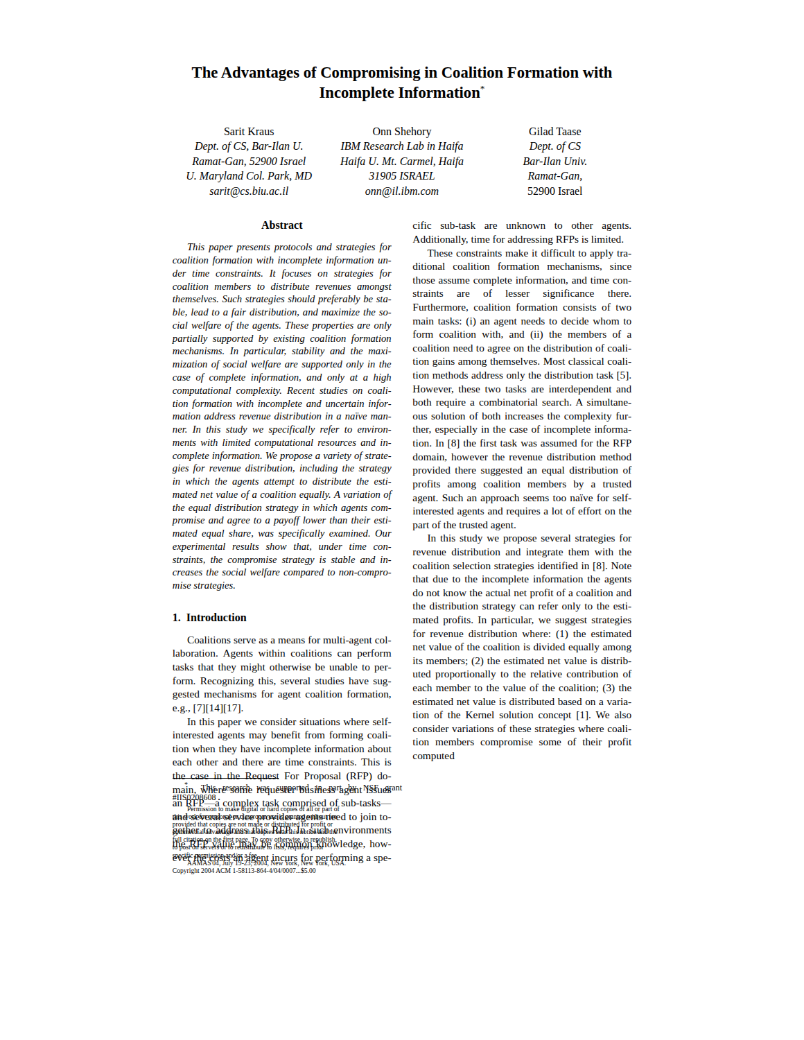The Advantages of Compromising in Coalition Formation with Incomplete Information*
| Sarit Kraus Dept. of CS, Bar-Ilan U. Ramat-Gan, 52900 Israel U. Maryland Col. Park, MD sarit@cs.biu.ac.il | Onn Shehory IBM Research Lab in Haifa Haifa U. Mt. Carmel, Haifa 31905 ISRAEL onn@il.ibm.com | Gilad Taase Dept. of CS Bar-Ilan Univ. Ramat-Gan, 52900 Israel |
Abstract
This paper presents protocols and strategies for coalition formation with incomplete information under time constraints. It focuses on strategies for coalition members to distribute revenues amongst themselves. Such strategies should preferably be stable, lead to a fair distribution, and maximize the social welfare of the agents. These properties are only partially supported by existing coalition formation mechanisms. In particular, stability and the maximization of social welfare are supported only in the case of complete information, and only at a high computational complexity. Recent studies on coalition formation with incomplete and uncertain information address revenue distribution in a naïve manner. In this study we specifically refer to environments with limited computational resources and incomplete information. We propose a variety of strategies for revenue distribution, including the strategy in which the agents attempt to distribute the estimated net value of a coalition equally. A variation of the equal distribution strategy in which agents compromise and agree to a payoff lower than their estimated equal share, was specifically examined. Our experimental results show that, under time constraints, the compromise strategy is stable and increases the social welfare compared to non-compromise strategies.
1. Introduction
Coalitions serve as a means for multi-agent collaboration. Agents within coalitions can perform tasks that they might otherwise be unable to perform. Recognizing this, several studies have suggested mechanisms for agent coalition formation, e.g., [7][14][17].
In this paper we consider situations where self-interested agents may benefit from forming coalition when they have incomplete information about each other and there are time constraints. This is the case in the Request For Proposal (RFP) domain, where some requester business agent issues an RFP—a complex task comprised of sub-tasks—and several service provider agents need to join together to address this RFP. In such environments the RFP value may be common knowledge, however the costs an agent incurs for performing a specific sub-task are unknown to other agents. Additionally, time for addressing RFPs is limited.
These constraints make it difficult to apply traditional coalition formation mechanisms, since those assume complete information, and time constraints are of lesser significance there. Furthermore, coalition formation consists of two main tasks: (i) an agent needs to decide whom to form coalition with, and (ii) the members of a coalition need to agree on the distribution of coalition gains among themselves. Most classical coalition methods address only the distribution task [5]. However, these two tasks are interdependent and both require a combinatorial search. A simultaneous solution of both increases the complexity further, especially in the case of incomplete information. In [8] the first task was assumed for the RFP domain, however the revenue distribution method provided there suggested an equal distribution of profits among coalition members by a trusted agent. Such an approach seems too naïve for self-interested agents and requires a lot of effort on the part of the trusted agent.
In this study we propose several strategies for revenue distribution and integrate them with the coalition selection strategies identified in [8]. Note that due to the incomplete information the agents do not know the actual net profit of a coalition and the distribution strategy can refer only to the estimated profits. In particular, we suggest strategies for revenue distribution where: (1) the estimated net value of the coalition is divided equally among its members; (2) the estimated net value is distributed proportionally to the relative contribution of each member to the value of the coalition; (3) the estimated net value is distributed based on a variation of the Kernel solution concept [1]. We also consider variations of these strategies where coalition members compromise some of their profit computed
* This research was supported in part by NSF grant #IIS0208608 .
Permission to make digital or hard copies of all or part of
this work for personal or classroom use is granted without fee
provided that copies are not made or distributed for profit or
commercial advantage and that copies bear this notice and the
full citation on the first page. To copy otherwise, to republish,
to post on servers or to redistribute to lists, requires prior
specific permission and/or a fee.
AAMAS'04, July 19-23, 2004, New York, New York, USA.
Copyright 2004 ACM 1-58113-864-4/04/0007...$5.00